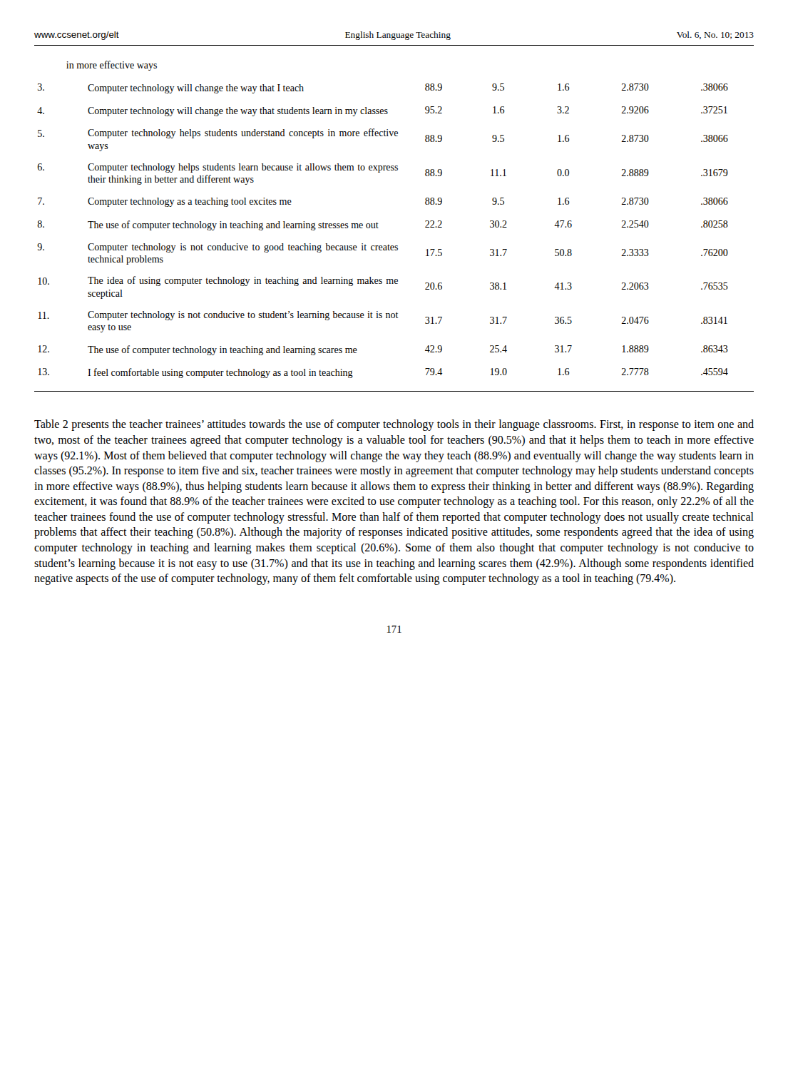www.ccsenet.org/elt English Language Teaching Vol. 6, No. 10; 2013
in more effective ways
| 3. | Computer technology will change the way that I teach | 88.9 | 9.5 | 1.6 | 2.8730 | .38066 |
| 4. | Computer technology will change the way that students learn in my classes | 95.2 | 1.6 | 3.2 | 2.9206 | .37251 |
| 5. | Computer technology helps students understand concepts in more effective ways | 88.9 | 9.5 | 1.6 | 2.8730 | .38066 |
| 6. | Computer technology helps students learn because it allows them to express their thinking in better and different ways | 88.9 | 11.1 | 0.0 | 2.8889 | .31679 |
| 7. | Computer technology as a teaching tool excites me | 88.9 | 9.5 | 1.6 | 2.8730 | .38066 |
| 8. | The use of computer technology in teaching and learning stresses me out | 22.2 | 30.2 | 47.6 | 2.2540 | .80258 |
| 9. | Computer technology is not conducive to good teaching because it creates technical problems | 17.5 | 31.7 | 50.8 | 2.3333 | .76200 |
| 10. | The idea of using computer technology in teaching and learning makes me sceptical | 20.6 | 38.1 | 41.3 | 2.2063 | .76535 |
| 11. | Computer technology is not conducive to student’s learning because it is not easy to use | 31.7 | 31.7 | 36.5 | 2.0476 | .83141 |
| 12. | The use of computer technology in teaching and learning scares me | 42.9 | 25.4 | 31.7 | 1.8889 | .86343 |
| 13. | I feel comfortable using computer technology as a tool in teaching | 79.4 | 19.0 | 1.6 | 2.7778 | .45594 |
Table 2 presents the teacher trainees’ attitudes towards the use of computer technology tools in their language classrooms. First, in response to item one and two, most of the teacher trainees agreed that computer technology is a valuable tool for teachers (90.5%) and that it helps them to teach in more effective ways (92.1%). Most of them believed that computer technology will change the way they teach (88.9%) and eventually will change the way students learn in classes (95.2%). In response to item five and six, teacher trainees were mostly in agreement that computer technology may help students understand concepts in more effective ways (88.9%), thus helping students learn because it allows them to express their thinking in better and different ways (88.9%). Regarding excitement, it was found that 88.9% of the teacher trainees were excited to use computer technology as a teaching tool. For this reason, only 22.2% of all the teacher trainees found the use of computer technology stressful. More than half of them reported that computer technology does not usually create technical problems that affect their teaching (50.8%). Although the majority of responses indicated positive attitudes, some respondents agreed that the idea of using computer technology in teaching and learning makes them sceptical (20.6%). Some of them also thought that computer technology is not conducive to student’s learning because it is not easy to use (31.7%) and that its use in teaching and learning scares them (42.9%). Although some respondents identified negative aspects of the use of computer technology, many of them felt comfortable using computer technology as a tool in teaching (79.4%).
171